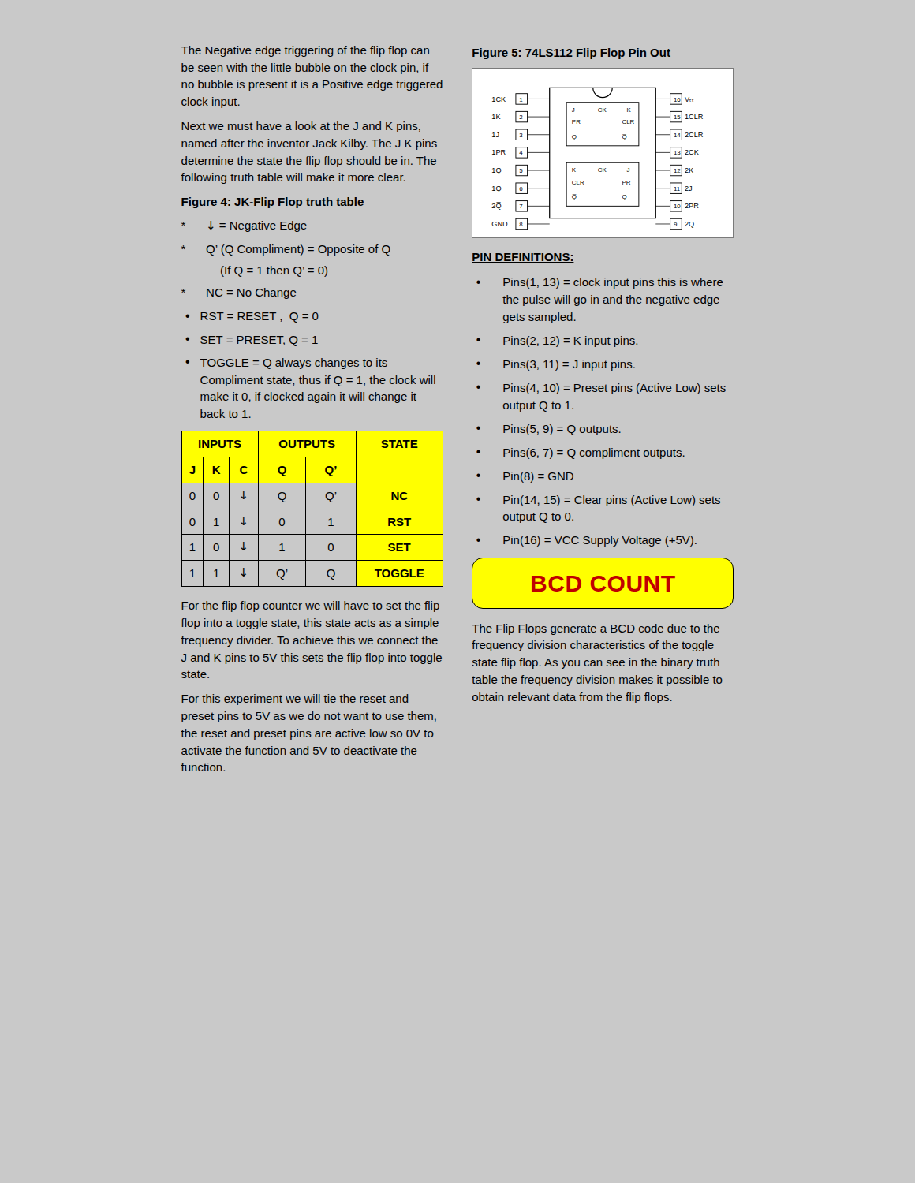The Negative edge triggering of the flip flop can be seen with the little bubble on the clock pin, if no bubble is present it is a Positive edge triggered clock input.
Next we must have a look at the J and K pins, named after the inventor Jack Kilby. The J K pins determine the state the flip flop should be in. The following truth table will make it more clear.
Figure 4: JK-Flip Flop truth table
*↓ = Negative Edge
*Q’ (Q Compliment) = Opposite of Q (If Q = 1 then Q’ = 0)
*NC = No Change
RST = RESET , Q = 0
SET = PRESET, Q = 1
TOGGLE = Q always changes to its Compliment state, thus if Q = 1, the clock will make it 0, if clocked again it will change it back to 1.
| INPUTS | OUTPUTS | STATE |
| --- | --- | --- |
| J | K | C | Q | Q’ | |
| 0 | 0 | ↓ | Q | Q’ | NC |
| 0 | 1 | ↓ | 0 | 1 | RST |
| 1 | 0 | ↓ | 1 | 0 | SET |
| 1 | 1 | ↓ | Q’ | Q | TOGGLE |
For the flip flop counter we will have to set the flip flop into a toggle state, this state acts as a simple frequency divider. To achieve this we connect the J and K pins to 5V this sets the flip flop into toggle state.
For this experiment we will tie the reset and preset pins to 5V as we do not want to use them, the reset and preset pins are active low so 0V to activate the function and 5V to deactivate the function.
Figure 5: 74LS112 Flip Flop Pin Out
PIN DEFINITIONS:
Pins(1, 13) = clock input pins this is where the pulse will go in and the negative edge gets sampled.
Pins(2, 12) = K input pins.
Pins(3, 11) = J input pins.
Pins(4, 10) = Preset pins (Active Low) sets output Q to 1.
Pins(5, 9) = Q outputs.
Pins(6, 7) = Q compliment outputs.
Pin(8) = GND
Pin(14, 15) = Clear pins (Active Low) sets output Q to 0.
Pin(16) = VCC Supply Voltage (+5V).
BCD COUNT
The Flip Flops generate a BCD code due to the frequency division characteristics of the toggle state flip flop. As you can see in the binary truth table the frequency division makes it possible to obtain relevant data from the flip flops.